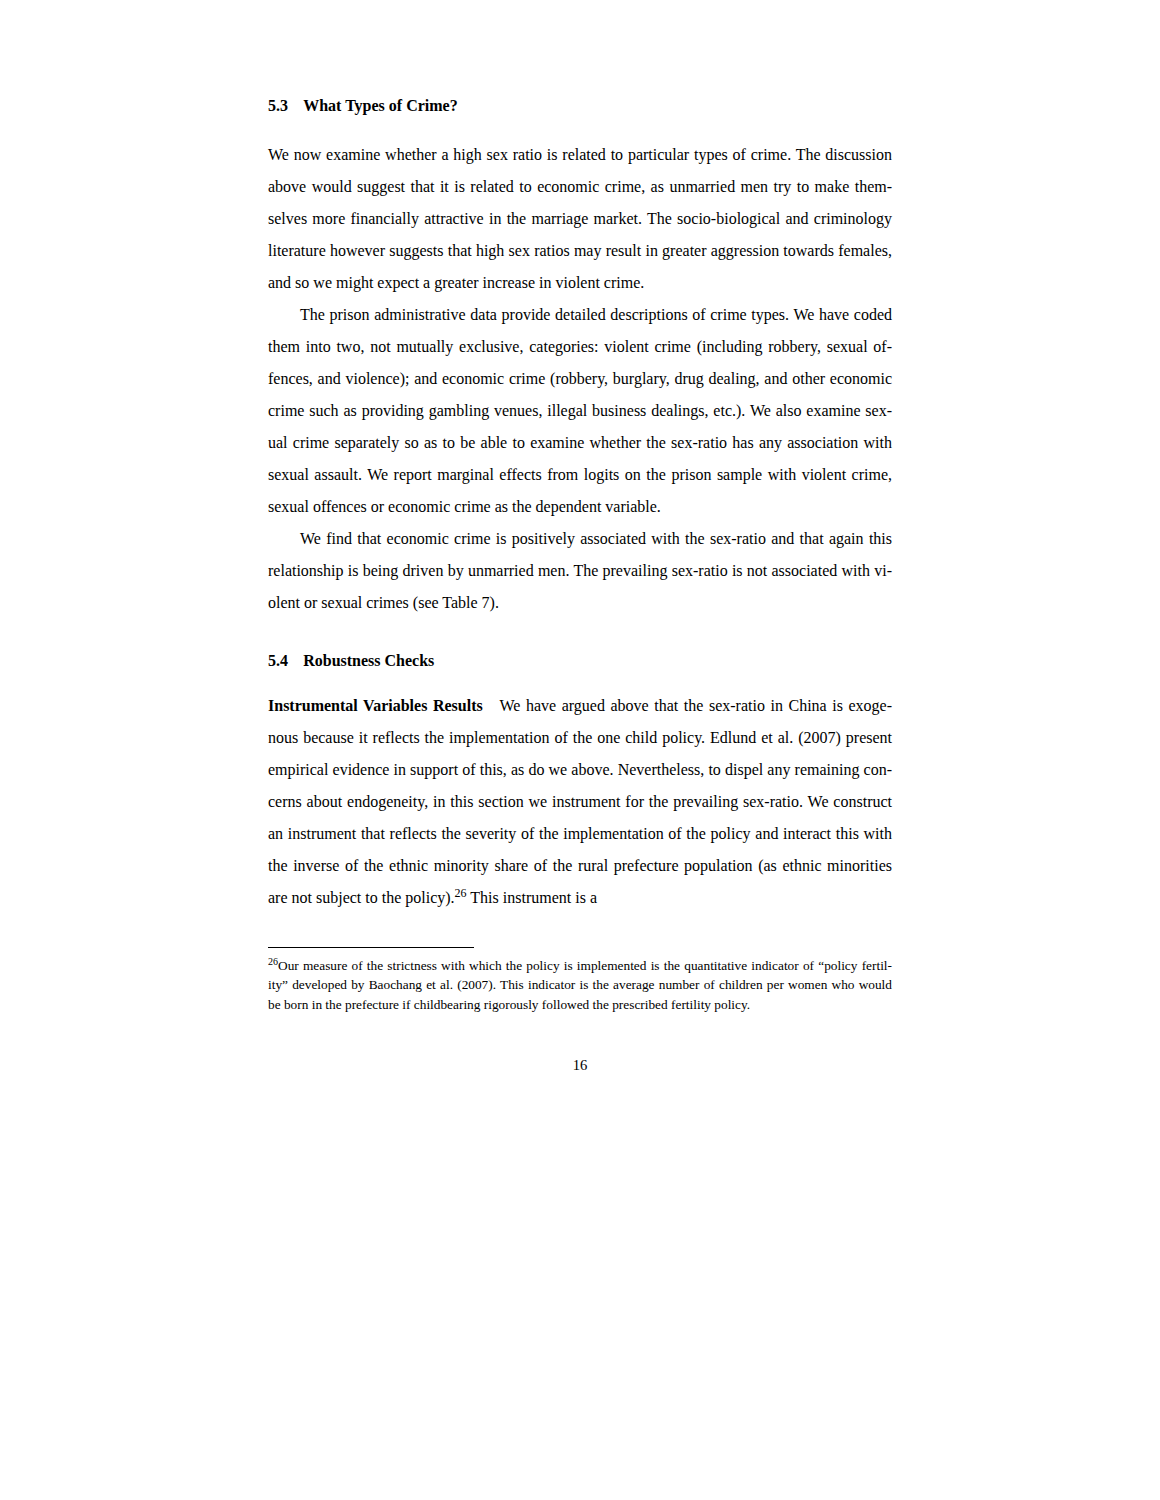5.3 What Types of Crime?
We now examine whether a high sex ratio is related to particular types of crime. The discussion above would suggest that it is related to economic crime, as unmarried men try to make themselves more financially attractive in the marriage market. The socio-biological and criminology literature however suggests that high sex ratios may result in greater aggression towards females, and so we might expect a greater increase in violent crime.
The prison administrative data provide detailed descriptions of crime types. We have coded them into two, not mutually exclusive, categories: violent crime (including robbery, sexual offences, and violence); and economic crime (robbery, burglary, drug dealing, and other economic crime such as providing gambling venues, illegal business dealings, etc.). We also examine sexual crime separately so as to be able to examine whether the sex-ratio has any association with sexual assault. We report marginal effects from logits on the prison sample with violent crime, sexual offences or economic crime as the dependent variable.
We find that economic crime is positively associated with the sex-ratio and that again this relationship is being driven by unmarried men. The prevailing sex-ratio is not associated with violent or sexual crimes (see Table 7).
5.4 Robustness Checks
Instrumental Variables Results We have argued above that the sex-ratio in China is exogenous because it reflects the implementation of the one child policy. Edlund et al. (2007) present empirical evidence in support of this, as do we above. Nevertheless, to dispel any remaining concerns about endogeneity, in this section we instrument for the prevailing sex-ratio. We construct an instrument that reflects the severity of the implementation of the policy and interact this with the inverse of the ethnic minority share of the rural prefecture population (as ethnic minorities are not subject to the policy).26 This instrument is a
26Our measure of the strictness with which the policy is implemented is the quantitative indicator of “policy fertility” developed by Baochang et al. (2007). This indicator is the average number of children per women who would be born in the prefecture if childbearing rigorously followed the prescribed fertility policy.
16